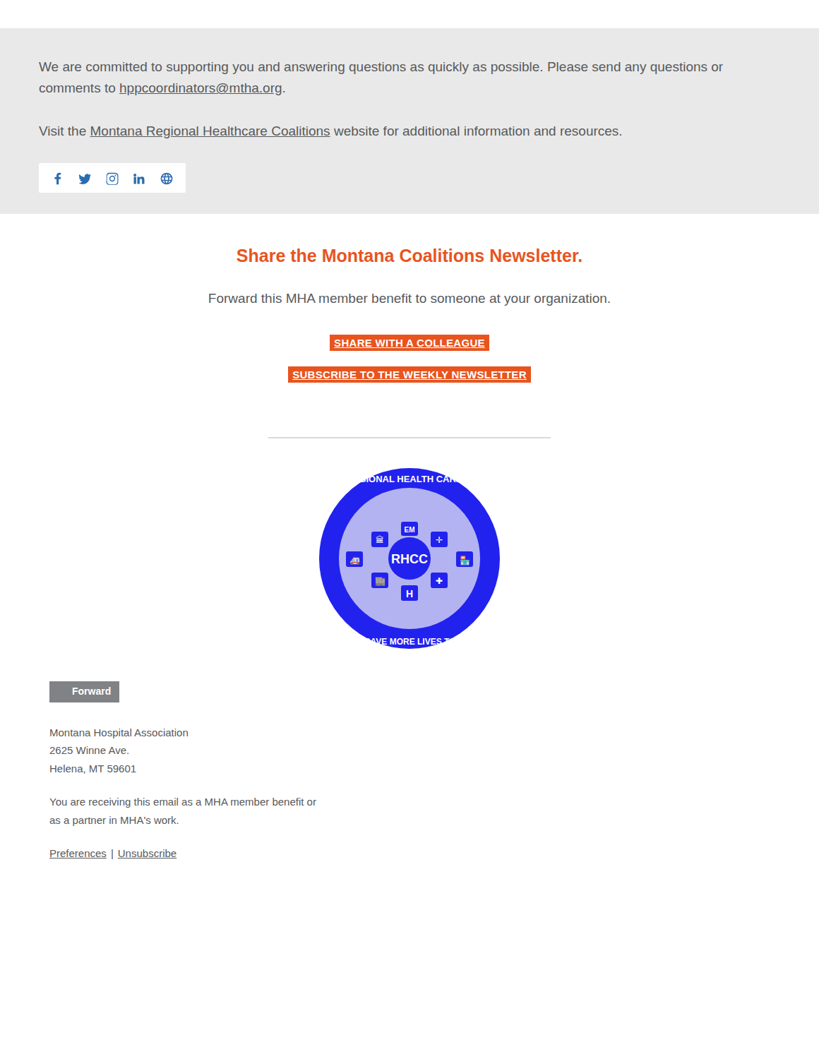We are committed to supporting you and answering questions as quickly as possible. Please send any questions or comments to hppcoordinators@mtha.org.
Visit the Montana Regional Healthcare Coalitions website for additional information and resources.
Share the Montana Coalitions Newsletter.
Forward this MHA member benefit to someone at your organization.
SHARE WITH A COLLEAGUE
SUBSCRIBE TO THE WEEKLY NEWSLETTER
Forward
Montana Hospital Association
2625 Winne Ave.
Helena, MT 59601
You are receiving this email as a MHA member benefit or
as a partner in MHA's work.
Preferences|Unsubscribe